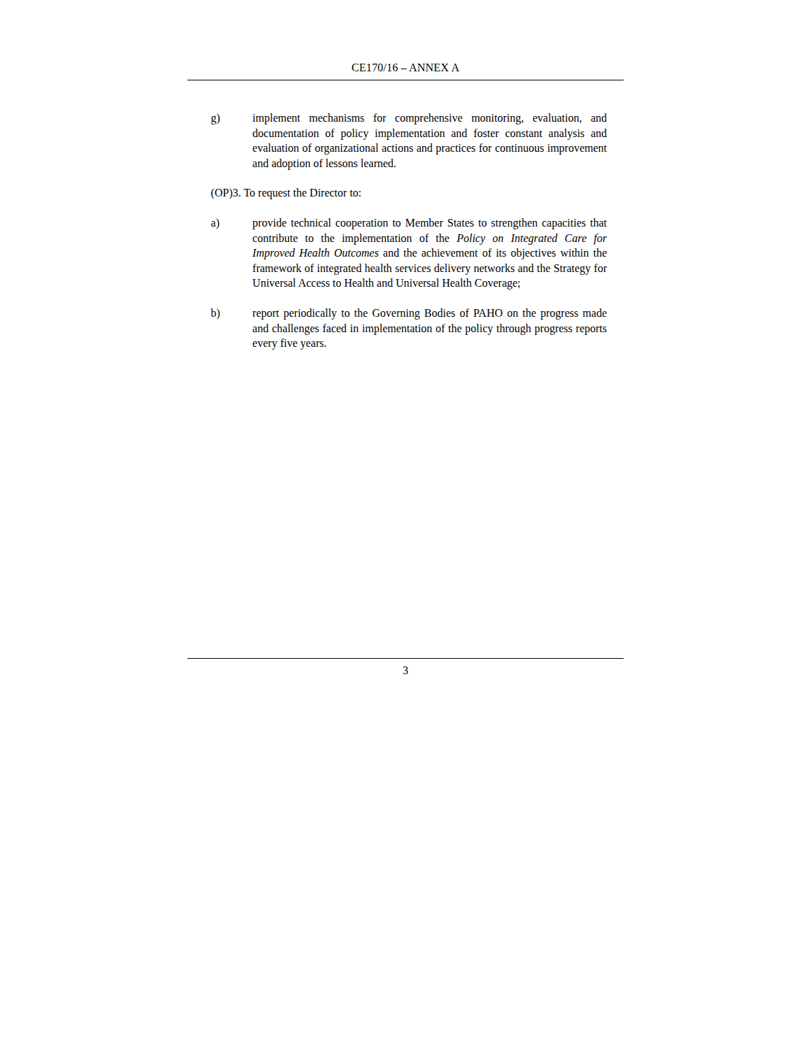CE170/16 – ANNEX A
g)
implement mechanisms for comprehensive monitoring, evaluation, and documentation of policy implementation and foster constant analysis and evaluation of organizational actions and practices for continuous improvement and adoption of lessons learned.
(OP)3. To request the Director to:
a)
provide technical cooperation to Member States to strengthen capacities that contribute to the implementation of the Policy on Integrated Care for Improved Health Outcomes and the achievement of its objectives within the framework of integrated health services delivery networks and the Strategy for Universal Access to Health and Universal Health Coverage;
b)
report periodically to the Governing Bodies of PAHO on the progress made and challenges faced in implementation of the policy through progress reports every five years.
3